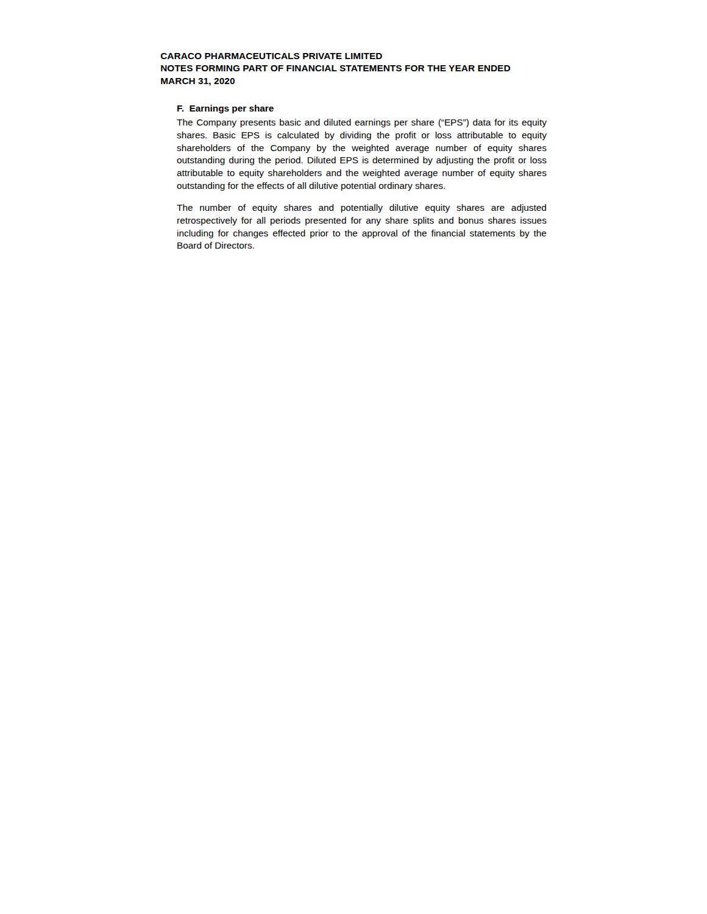CARACO PHARMACEUTICALS PRIVATE LIMITED
NOTES FORMING PART OF FINANCIAL STATEMENTS FOR THE YEAR ENDED MARCH 31, 2020
F. Earnings per share
The Company presents basic and diluted earnings per share (“EPS”) data for its equity shares. Basic EPS is calculated by dividing the profit or loss attributable to equity shareholders of the Company by the weighted average number of equity shares outstanding during the period. Diluted EPS is determined by adjusting the profit or loss attributable to equity shareholders and the weighted average number of equity shares outstanding for the effects of all dilutive potential ordinary shares.
The number of equity shares and potentially dilutive equity shares are adjusted retrospectively for all periods presented for any share splits and bonus shares issues including for changes effected prior to the approval of the financial statements by the Board of Directors.